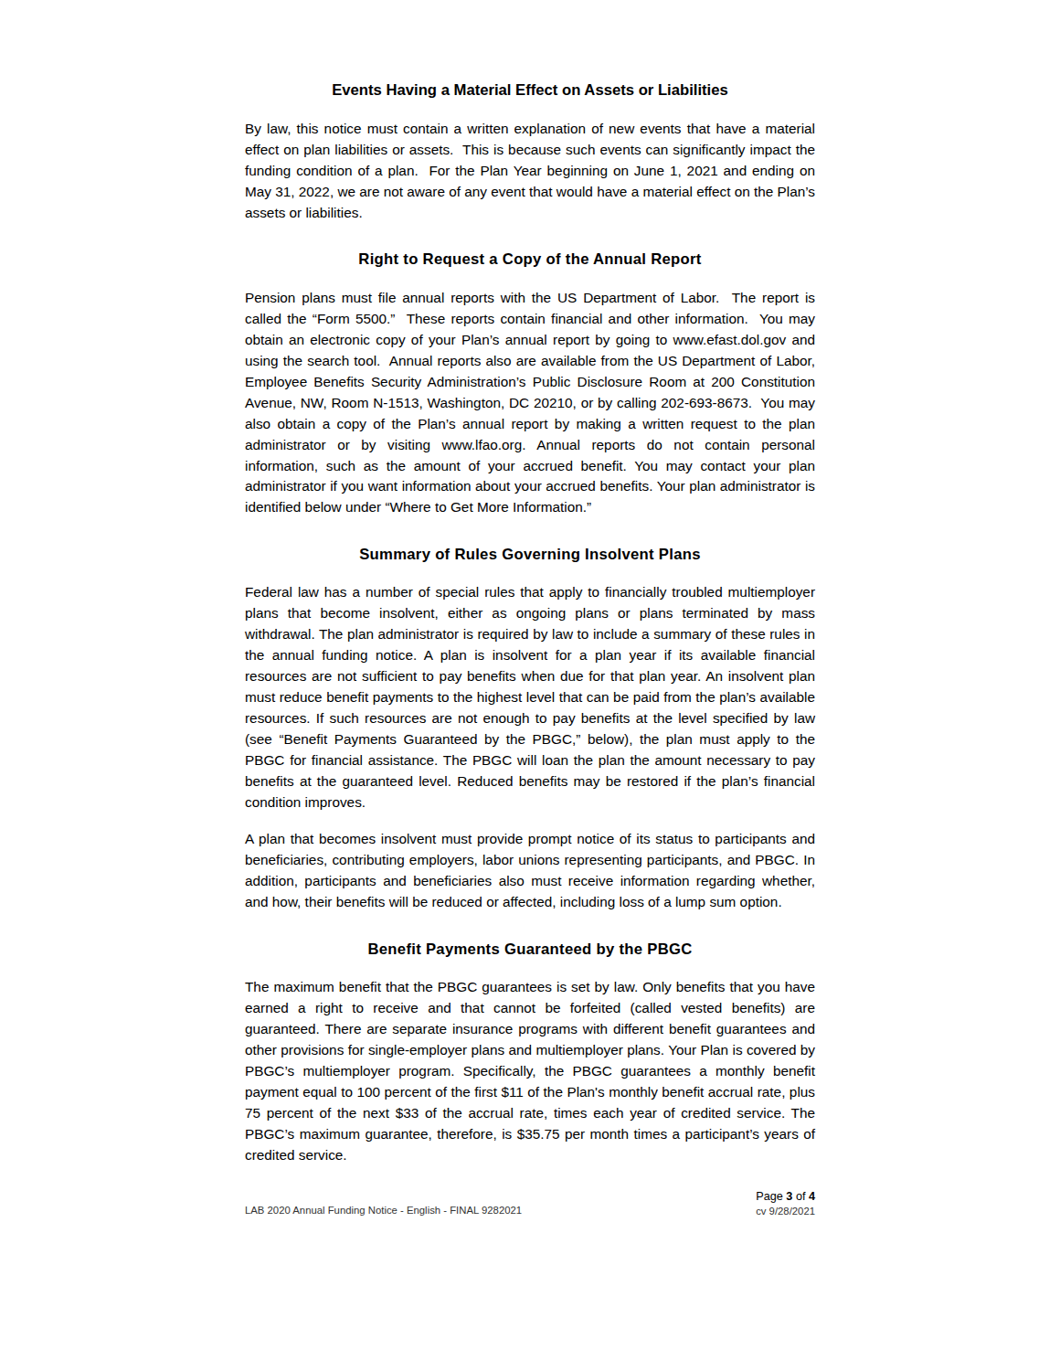Events Having a Material Effect on Assets or Liabilities
By law, this notice must contain a written explanation of new events that have a material effect on plan liabilities or assets. This is because such events can significantly impact the funding condition of a plan. For the Plan Year beginning on June 1, 2021 and ending on May 31, 2022, we are not aware of any event that would have a material effect on the Plan’s assets or liabilities.
Right to Request a Copy of the Annual Report
Pension plans must file annual reports with the US Department of Labor. The report is called the “Form 5500.” These reports contain financial and other information. You may obtain an electronic copy of your Plan’s annual report by going to www.efast.dol.gov and using the search tool. Annual reports also are available from the US Department of Labor, Employee Benefits Security Administration’s Public Disclosure Room at 200 Constitution Avenue, NW, Room N-1513, Washington, DC 20210, or by calling 202-693-8673. You may also obtain a copy of the Plan’s annual report by making a written request to the plan administrator or by visiting www.lfao.org. Annual reports do not contain personal information, such as the amount of your accrued benefit. You may contact your plan administrator if you want information about your accrued benefits. Your plan administrator is identified below under “Where to Get More Information.”
Summary of Rules Governing Insolvent Plans
Federal law has a number of special rules that apply to financially troubled multiemployer plans that become insolvent, either as ongoing plans or plans terminated by mass withdrawal. The plan administrator is required by law to include a summary of these rules in the annual funding notice. A plan is insolvent for a plan year if its available financial resources are not sufficient to pay benefits when due for that plan year. An insolvent plan must reduce benefit payments to the highest level that can be paid from the plan’s available resources. If such resources are not enough to pay benefits at the level specified by law (see “Benefit Payments Guaranteed by the PBGC,” below), the plan must apply to the PBGC for financial assistance. The PBGC will loan the plan the amount necessary to pay benefits at the guaranteed level. Reduced benefits may be restored if the plan’s financial condition improves.
A plan that becomes insolvent must provide prompt notice of its status to participants and beneficiaries, contributing employers, labor unions representing participants, and PBGC. In addition, participants and beneficiaries also must receive information regarding whether, and how, their benefits will be reduced or affected, including loss of a lump sum option.
Benefit Payments Guaranteed by the PBGC
The maximum benefit that the PBGC guarantees is set by law. Only benefits that you have earned a right to receive and that cannot be forfeited (called vested benefits) are guaranteed. There are separate insurance programs with different benefit guarantees and other provisions for single-employer plans and multiemployer plans. Your Plan is covered by PBGC’s multiemployer program. Specifically, the PBGC guarantees a monthly benefit payment equal to 100 percent of the first $11 of the Plan's monthly benefit accrual rate, plus 75 percent of the next $33 of the accrual rate, times each year of credited service. The PBGC’s maximum guarantee, therefore, is $35.75 per month times a participant’s years of credited service.
LAB 2020 Annual Funding Notice - English - FINAL 9282021
Page 3 of 4
cv 9/28/2021